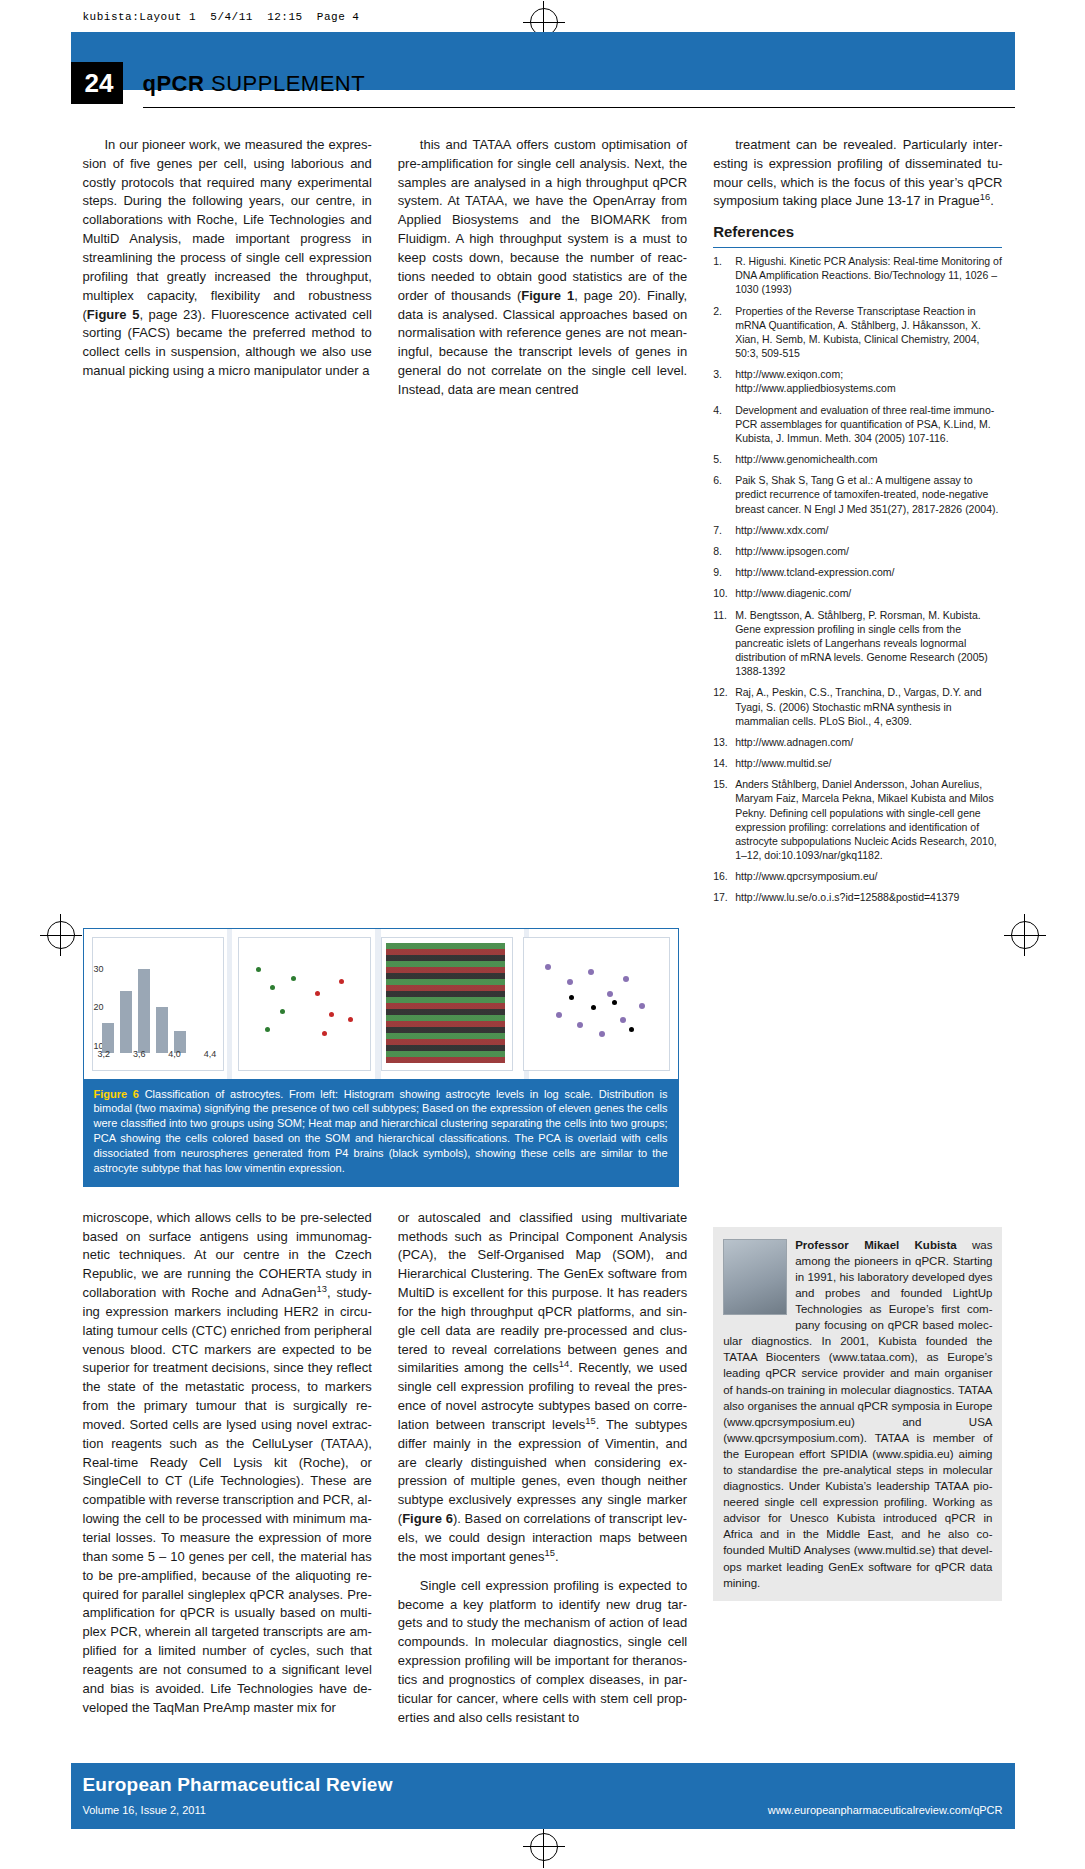kubista:Layout 1 5/4/11 12:15 Page 4
24
qPCR SUPPLEMENT
In our pioneer work, we measured the expression of five genes per cell, using laborious and costly protocols that required many experimental steps. During the following years, our centre, in collaborations with Roche, Life Technologies and MultiD Analysis, made important progress in streamlining the process of single cell expression profiling that greatly increased the throughput, multiplex capacity, flexibility and robustness (Figure 5, page 23). Fluorescence activated cell sorting (FACS) became the preferred method to collect cells in suspension, although we also use manual picking using a micro manipulator under a
this and TATAA offers custom optimisation of pre-amplification for single cell analysis. Next, the samples are analysed in a high throughput qPCR system. At TATAA, we have the OpenArray from Applied Biosystems and the BIOMARK from Fluidigm. A high throughput system is a must to keep costs down, because the number of reactions needed to obtain good statistics are of the order of thousands (Figure 1, page 20). Finally, data is analysed. Classical approaches based on normalisation with reference genes are not meaningful, because the transcript levels of genes in general do not correlate on the single cell level. Instead, data are mean centred
treatment can be revealed. Particularly interesting is expression profiling of disseminated tumour cells, which is the focus of this year’s qPCR symposium taking place June 13-17 in Prague16.
References
R. Higushi. Kinetic PCR Analysis: Real-time Monitoring of DNA Amplification Reactions. Bio/Technology 11, 1026 – 1030 (1993)
Properties of the Reverse Transcriptase Reaction in mRNA Quantification, A. Ståhlberg, J. Håkansson, X. Xian, H. Semb, M. Kubista, Clinical Chemistry, 2004, 50:3, 509-515
http://www.exiqon.com;
http://www.appliedbiosystems.com
Development and evaluation of three real-time immuno-PCR assemblages for quantification of PSA, K.Lind, M. Kubista, J. Immun. Meth. 304 (2005) 107-116.
http://www.genomichealth.com
Paik S, Shak S, Tang G et al.: A multigene assay to predict recurrence of tamoxifen-treated, node-negative breast cancer. N Engl J Med 351(27), 2817-2826 (2004).
http://www.xdx.com/
http://www.ipsogen.com/
http://www.tcland-expression.com/
http://www.diagenic.com/
M. Bengtsson, A. Ståhlberg, P. Rorsman, M. Kubista. Gene expression profiling in single cells from the pancreatic islets of Langerhans reveals lognormal distribution of mRNA levels. Genome Research (2005) 1388-1392
Raj, A., Peskin, C.S., Tranchina, D., Vargas, D.Y. and Tyagi, S. (2006) Stochastic mRNA synthesis in mammalian cells. PLoS Biol., 4, e309.
http://www.adnagen.com/
http://www.multid.se/
Anders Ståhlberg, Daniel Andersson, Johan Aurelius, Maryam Faiz, Marcela Pekna, Mikael Kubista and Milos Pekny. Defining cell populations with single-cell gene expression profiling: correlations and identification of astrocyte subpopulations Nucleic Acids Research, 2010, 1–12, doi:10.1093/nar/gkq1182.
http://www.qpcrsymposium.eu/
http://www.lu.se/o.o.i.s?id=12588&postid=41379
302010
3,23,64,04,4
Figure 6 Classification of astrocytes. From left: Histogram showing astrocyte levels in log scale. Distribution is bimodal (two maxima) signifying the presence of two cell subtypes; Based on the expression of eleven genes the cells were classified into two groups using SOM; Heat map and hierarchical clustering separating the cells into two groups; PCA showing the cells colored based on the SOM and hierarchical classifications. The PCA is overlaid with cells dissociated from neurospheres generated from P4 brains (black symbols), showing these cells are similar to the astrocyte subtype that has low vimentin expression.
microscope, which allows cells to be pre-selected based on surface antigens using immunomagnetic techniques. At our centre in the Czech Republic, we are running the COHERTA study in collaboration with Roche and AdnaGen13, studying expression markers including HER2 in circulating tumour cells (CTC) enriched from peripheral venous blood. CTC markers are expected to be superior for treatment decisions, since they reflect the state of the metastatic process, to markers from the primary tumour that is surgically removed. Sorted cells are lysed using novel extraction reagents such as the CelluLyser (TATAA), Real-time Ready Cell Lysis kit (Roche), or SingleCell to CT (Life Technologies). These are compatible with reverse transcription and PCR, allowing the cell to be processed with minimum material losses. To measure the expression of more than some 5 – 10 genes per cell, the material has to be pre-amplified, because of the aliquoting required for parallel singleplex qPCR analyses. Pre-amplification for qPCR is usually based on multiplex PCR, wherein all targeted transcripts are amplified for a limited number of cycles, such that reagents are not consumed to a significant level and bias is avoided. Life Technologies have developed the TaqMan PreAmp master mix for
or autoscaled and classified using multivariate methods such as Principal Component Analysis (PCA), the Self-Organised Map (SOM), and Hierarchical Clustering. The GenEx software from MultiD is excellent for this purpose. It has readers for the high throughput qPCR platforms, and single cell data are readily pre-processed and clustered to reveal correlations between genes and similarities among the cells14. Recently, we used single cell expression profiling to reveal the presence of novel astrocyte subtypes based on correlation between transcript levels15. The subtypes differ mainly in the expression of Vimentin, and are clearly distinguished when considering expression of multiple genes, even though neither subtype exclusively expresses any single marker (Figure 6). Based on correlations of transcript levels, we could design interaction maps between the most important genes15.
Single cell expression profiling is expected to become a key platform to identify new drug targets and to study the mechanism of action of lead compounds. In molecular diagnostics, single cell expression profiling will be important for theranostics and prognostics of complex diseases, in particular for cancer, where cells with stem cell properties and also cells resistant to
Professor Mikael Kubista was among the pioneers in qPCR. Starting in 1991, his laboratory developed dyes and probes and founded LightUp Technologies as Europe’s first company focusing on qPCR based molecular diagnostics. In 2001, Kubista founded the TATAA Biocenters (www.tataa.com), as Europe’s leading qPCR service provider and main organiser of hands-on training in molecular diagnostics. TATAA also organises the annual qPCR symposia in Europe (www.qpcrsymposium.eu) and USA (www.qpcrsymposium.com). TATAA is member of the European effort SPIDIA (www.spidia.eu) aiming to standardise the pre-analytical steps in molecular diagnostics. Under Kubista’s leadership TATAA pioneered single cell expression profiling. Working as advisor for Unesco Kubista introduced qPCR in Africa and in the Middle East, and he also co-founded MultiD Analyses (www.multid.se) that develops market leading GenEx software for qPCR data mining.
European Pharmaceutical Review
Volume 16, Issue 2, 2011 www.europeanpharmaceuticalreview.com/qPCR